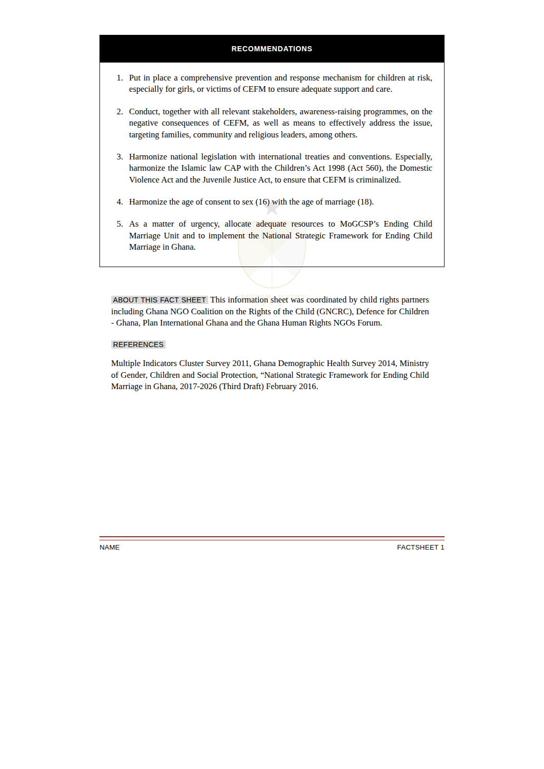★
FREEDOM JUSTICE
A N D
RECOMMENDATIONS
Put in place a comprehensive prevention and response mechanism for children at risk, especially for girls, or victims of CEFM to ensure adequate support and care.
Conduct, together with all relevant stakeholders, awareness-raising programmes, on the negative consequences of CEFM, as well as means to effectively address the issue, targeting families, community and religious leaders, among others.
Harmonize national legislation with international treaties and conventions. Especially, harmonize the Islamic law CAP with the Children’s Act 1998 (Act 560), the Domestic Violence Act and the Juvenile Justice Act, to ensure that CEFM is criminalized.
Harmonize the age of consent to sex (16) with the age of marriage (18).
As a matter of urgency, allocate adequate resources to MoGCSP’s Ending Child Marriage Unit and to implement the National Strategic Framework for Ending Child Marriage in Ghana.
ABOUT THIS FACT SHEET This information sheet was coordinated by child rights partners including Ghana NGO Coalition on the Rights of the Child (GNCRC), Defence for Children - Ghana, Plan International Ghana and the Ghana Human Rights NGOs Forum.
REFERENCES
Multiple Indicators Cluster Survey 2011, Ghana Demographic Health Survey 2014, Ministry of Gender, Children and Social Protection, “National Strategic Framework for Ending Child Marriage in Ghana, 2017-2026 (Third Draft) February 2016.
NAME FACTSHEET 1